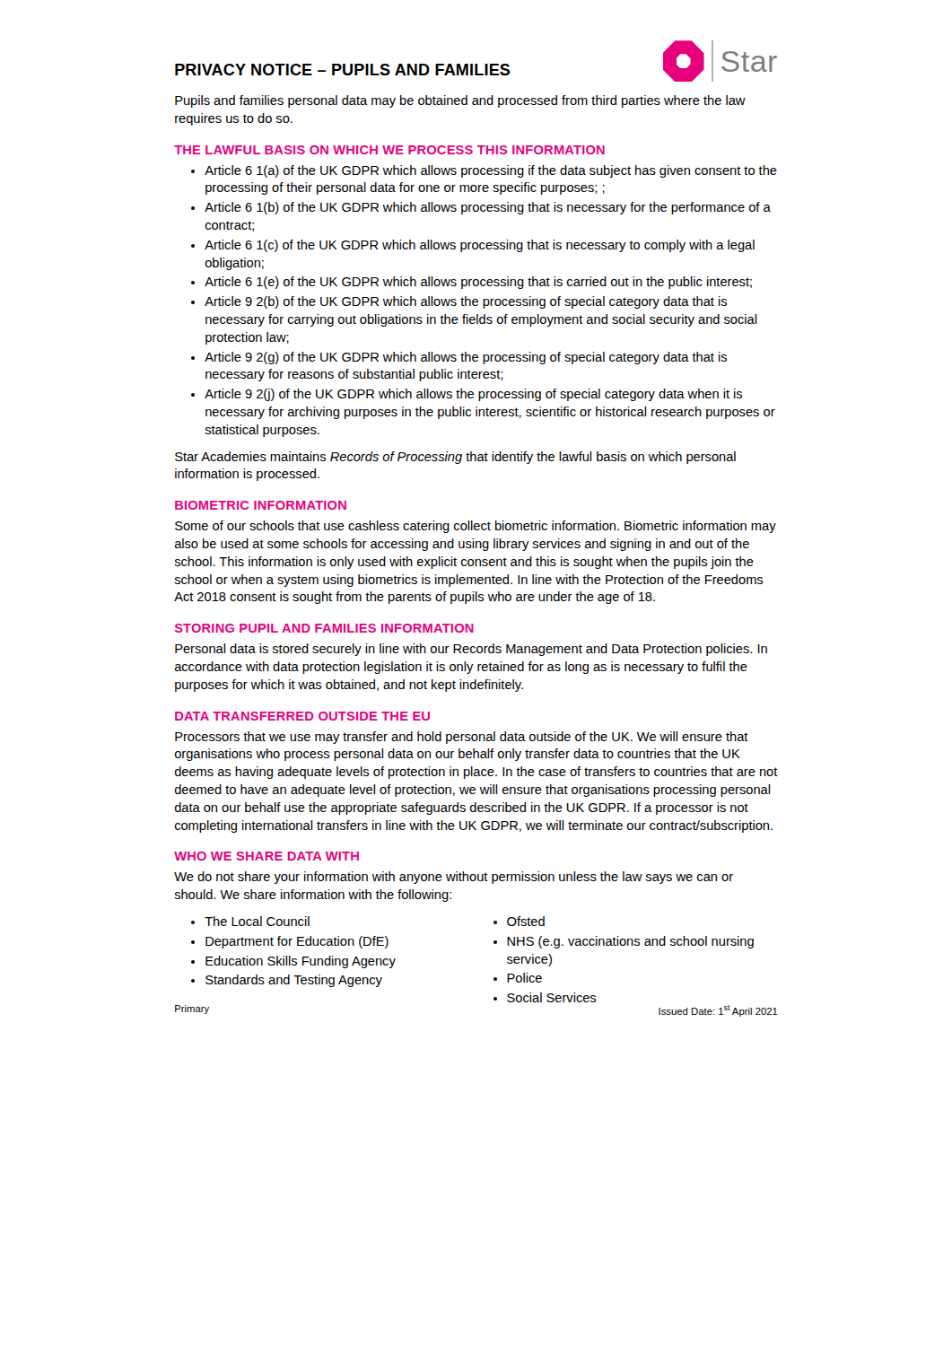Star
PRIVACY NOTICE – PUPILS AND FAMILIES
Pupils and families personal data may be obtained and processed from third parties where the law requires us to do so.
THE LAWFUL BASIS ON WHICH WE PROCESS THIS INFORMATION
Article 6 1(a) of the UK GDPR which allows processing if the data subject has given consent to the processing of their personal data for one or more specific purposes; ;
Article 6 1(b) of the UK GDPR which allows processing that is necessary for the performance of a contract;
Article 6 1(c) of the UK GDPR which allows processing that is necessary to comply with a legal obligation;
Article 6 1(e) of the UK GDPR which allows processing that is carried out in the public interest;
Article 9 2(b) of the UK GDPR which allows the processing of special category data that is necessary for carrying out obligations in the fields of employment and social security and social protection law;
Article 9 2(g) of the UK GDPR which allows the processing of special category data that is necessary for reasons of substantial public interest;
Article 9 2(j) of the UK GDPR which allows the processing of special category data when it is necessary for archiving purposes in the public interest, scientific or historical research purposes or statistical purposes.
Star Academies maintains Records of Processing that identify the lawful basis on which personal information is processed.
BIOMETRIC INFORMATION
Some of our schools that use cashless catering collect biometric information. Biometric information may also be used at some schools for accessing and using library services and signing in and out of the school. This information is only used with explicit consent and this is sought when the pupils join the school or when a system using biometrics is implemented. In line with the Protection of the Freedoms Act 2018 consent is sought from the parents of pupils who are under the age of 18.
STORING PUPIL AND FAMILIES INFORMATION
Personal data is stored securely in line with our Records Management and Data Protection policies. In accordance with data protection legislation it is only retained for as long as is necessary to fulfil the purposes for which it was obtained, and not kept indefinitely.
DATA TRANSFERRED OUTSIDE THE EU
Processors that we use may transfer and hold personal data outside of the UK. We will ensure that organisations who process personal data on our behalf only transfer data to countries that the UK deems as having adequate levels of protection in place. In the case of transfers to countries that are not deemed to have an adequate level of protection, we will ensure that organisations processing personal data on our behalf use the appropriate safeguards described in the UK GDPR. If a processor is not completing international transfers in line with the UK GDPR, we will terminate our contract/subscription.
WHO WE SHARE DATA WITH
We do not share your information with anyone without permission unless the law says we can or should. We share information with the following:
The Local Council
Department for Education (DfE)
Education Skills Funding Agency
Standards and Testing Agency
Ofsted
NHS (e.g. vaccinations and school nursing service)
Police
Social Services
Primary Issued Date: 1st April 2021